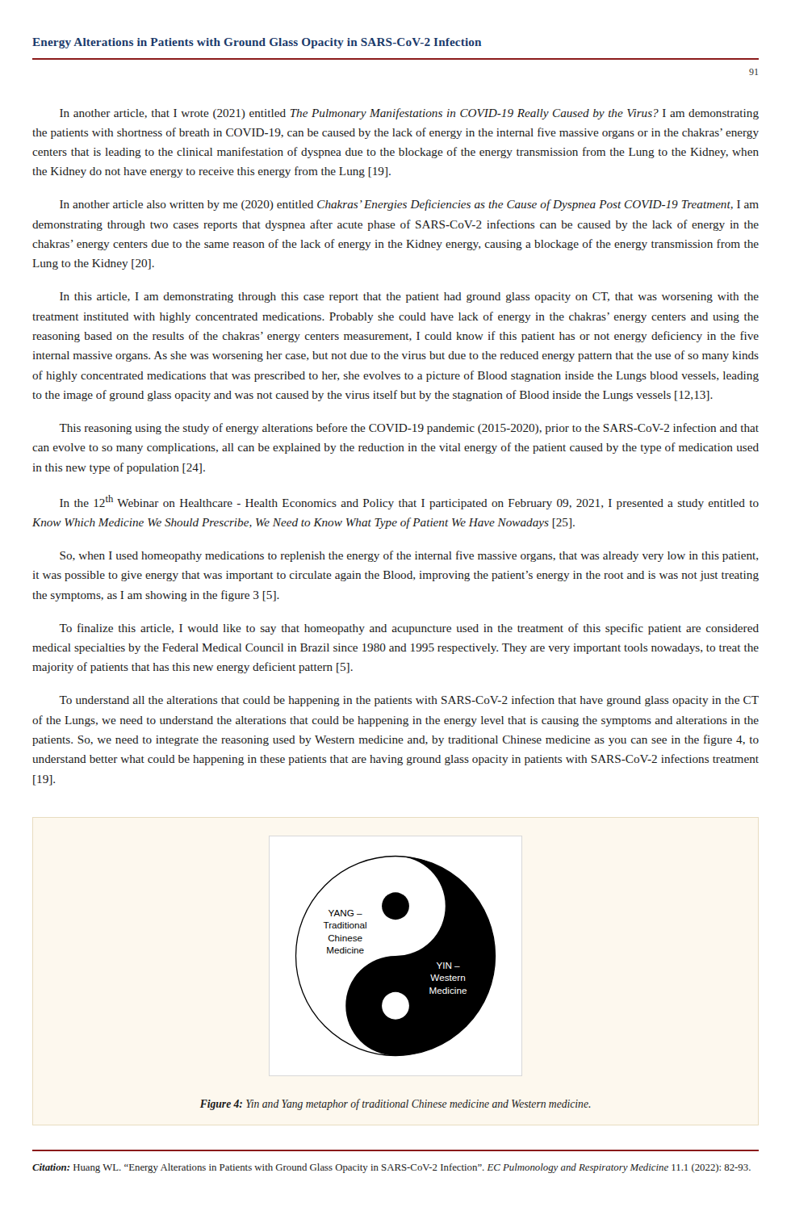Energy Alterations in Patients with Ground Glass Opacity in SARS-CoV-2 Infection
91
In another article, that I wrote (2021) entitled The Pulmonary Manifestations in COVID-19 Really Caused by the Virus? I am demonstrating the patients with shortness of breath in COVID-19, can be caused by the lack of energy in the internal five massive organs or in the chakras’ energy centers that is leading to the clinical manifestation of dyspnea due to the blockage of the energy transmission from the Lung to the Kidney, when the Kidney do not have energy to receive this energy from the Lung [19].
In another article also written by me (2020) entitled Chakras’ Energies Deficiencies as the Cause of Dyspnea Post COVID-19 Treatment, I am demonstrating through two cases reports that dyspnea after acute phase of SARS-CoV-2 infections can be caused by the lack of energy in the chakras’ energy centers due to the same reason of the lack of energy in the Kidney energy, causing a blockage of the energy transmission from the Lung to the Kidney [20].
In this article, I am demonstrating through this case report that the patient had ground glass opacity on CT, that was worsening with the treatment instituted with highly concentrated medications. Probably she could have lack of energy in the chakras’ energy centers and using the reasoning based on the results of the chakras’ energy centers measurement, I could know if this patient has or not energy deficiency in the five internal massive organs. As she was worsening her case, but not due to the virus but due to the reduced energy pattern that the use of so many kinds of highly concentrated medications that was prescribed to her, she evolves to a picture of Blood stagnation inside the Lungs blood vessels, leading to the image of ground glass opacity and was not caused by the virus itself but by the stagnation of Blood inside the Lungs vessels [12,13].
This reasoning using the study of energy alterations before the COVID-19 pandemic (2015-2020), prior to the SARS-CoV-2 infection and that can evolve to so many complications, all can be explained by the reduction in the vital energy of the patient caused by the type of medication used in this new type of population [24].
In the 12th Webinar on Healthcare - Health Economics and Policy that I participated on February 09, 2021, I presented a study entitled to Know Which Medicine We Should Prescribe, We Need to Know What Type of Patient We Have Nowadays [25].
So, when I used homeopathy medications to replenish the energy of the internal five massive organs, that was already very low in this patient, it was possible to give energy that was important to circulate again the Blood, improving the patient’s energy in the root and is was not just treating the symptoms, as I am showing in the figure 3 [5].
To finalize this article, I would like to say that homeopathy and acupuncture used in the treatment of this specific patient are considered medical specialties by the Federal Medical Council in Brazil since 1980 and 1995 respectively. They are very important tools nowadays, to treat the majority of patients that has this new energy deficient pattern [5].
To understand all the alterations that could be happening in the patients with SARS-CoV-2 infection that have ground glass opacity in the CT of the Lungs, we need to understand the alterations that could be happening in the energy level that is causing the symptoms and alterations in the patients. So, we need to integrate the reasoning used by Western medicine and, by traditional Chinese medicine as you can see in the figure 4, to understand better what could be happening in these patients that are having ground glass opacity in patients with SARS-CoV-2 infections treatment [19].
YANG – Traditional Chinese Medicine YIN – Western Medicine
Figure 4: Yin and Yang metaphor of traditional Chinese medicine and Western medicine.
Citation: Huang WL. “Energy Alterations in Patients with Ground Glass Opacity in SARS-CoV-2 Infection”. EC Pulmonology and Respiratory Medicine 11.1 (2022): 82-93.